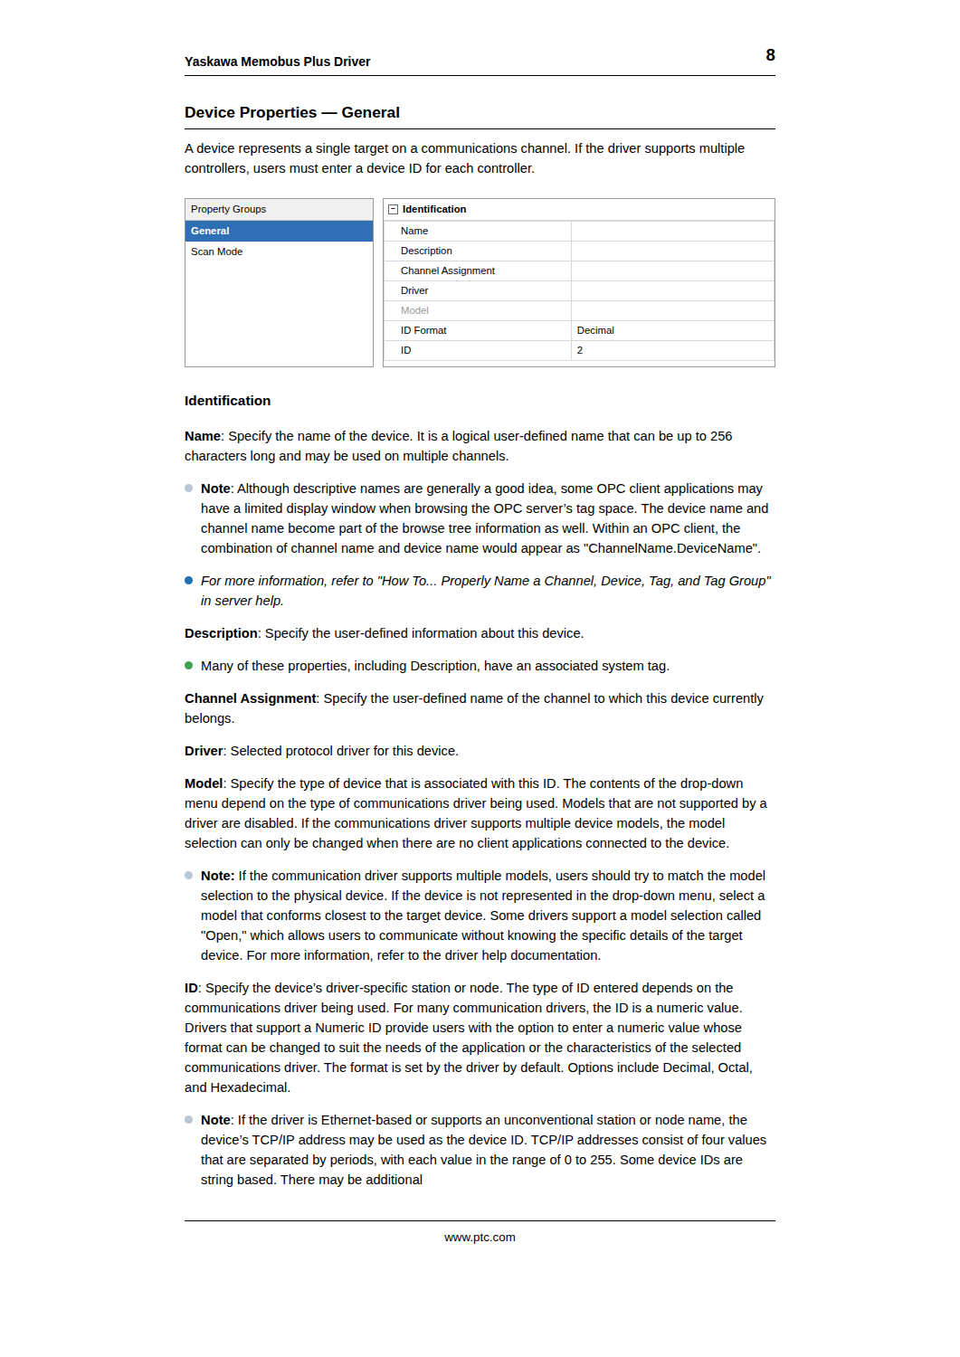Yaskawa Memobus Plus Driver
8
Device Properties — General
A device represents a single target on a communications channel. If the driver supports multiple controllers, users must enter a device ID for each controller.
Property Groups
General
Scan Mode
− Identification
| Name | |
| Description | |
| Channel Assignment | |
| Driver | |
| Model | |
| ID Format | Decimal |
| ID | 2 |
Identification
Name: Specify the name of the device. It is a logical user-defined name that can be up to 256 characters long and may be used on multiple channels.
Note: Although descriptive names are generally a good idea, some OPC client applications may have a limited display window when browsing the OPC server’s tag space. The device name and channel name become part of the browse tree information as well. Within an OPC client, the combination of channel name and device name would appear as "ChannelName.DeviceName".
For more information, refer to "How To... Properly Name a Channel, Device, Tag, and Tag Group" in server help.
Description: Specify the user-defined information about this device.
Many of these properties, including Description, have an associated system tag.
Channel Assignment: Specify the user-defined name of the channel to which this device currently belongs.
Driver: Selected protocol driver for this device.
Model: Specify the type of device that is associated with this ID. The contents of the drop-down menu depend on the type of communications driver being used. Models that are not supported by a driver are disabled. If the communications driver supports multiple device models, the model selection can only be changed when there are no client applications connected to the device.
Note: If the communication driver supports multiple models, users should try to match the model selection to the physical device. If the device is not represented in the drop-down menu, select a model that conforms closest to the target device. Some drivers support a model selection called "Open," which allows users to communicate without knowing the specific details of the target device. For more information, refer to the driver help documentation.
ID: Specify the device’s driver-specific station or node. The type of ID entered depends on the communications driver being used. For many communication drivers, the ID is a numeric value. Drivers that support a Numeric ID provide users with the option to enter a numeric value whose format can be changed to suit the needs of the application or the characteristics of the selected communications driver. The format is set by the driver by default. Options include Decimal, Octal, and Hexadecimal.
Note: If the driver is Ethernet-based or supports an unconventional station or node name, the device’s TCP/IP address may be used as the device ID. TCP/IP addresses consist of four values that are separated by periods, with each value in the range of 0 to 255. Some device IDs are string based. There may be additional
www.ptc.com